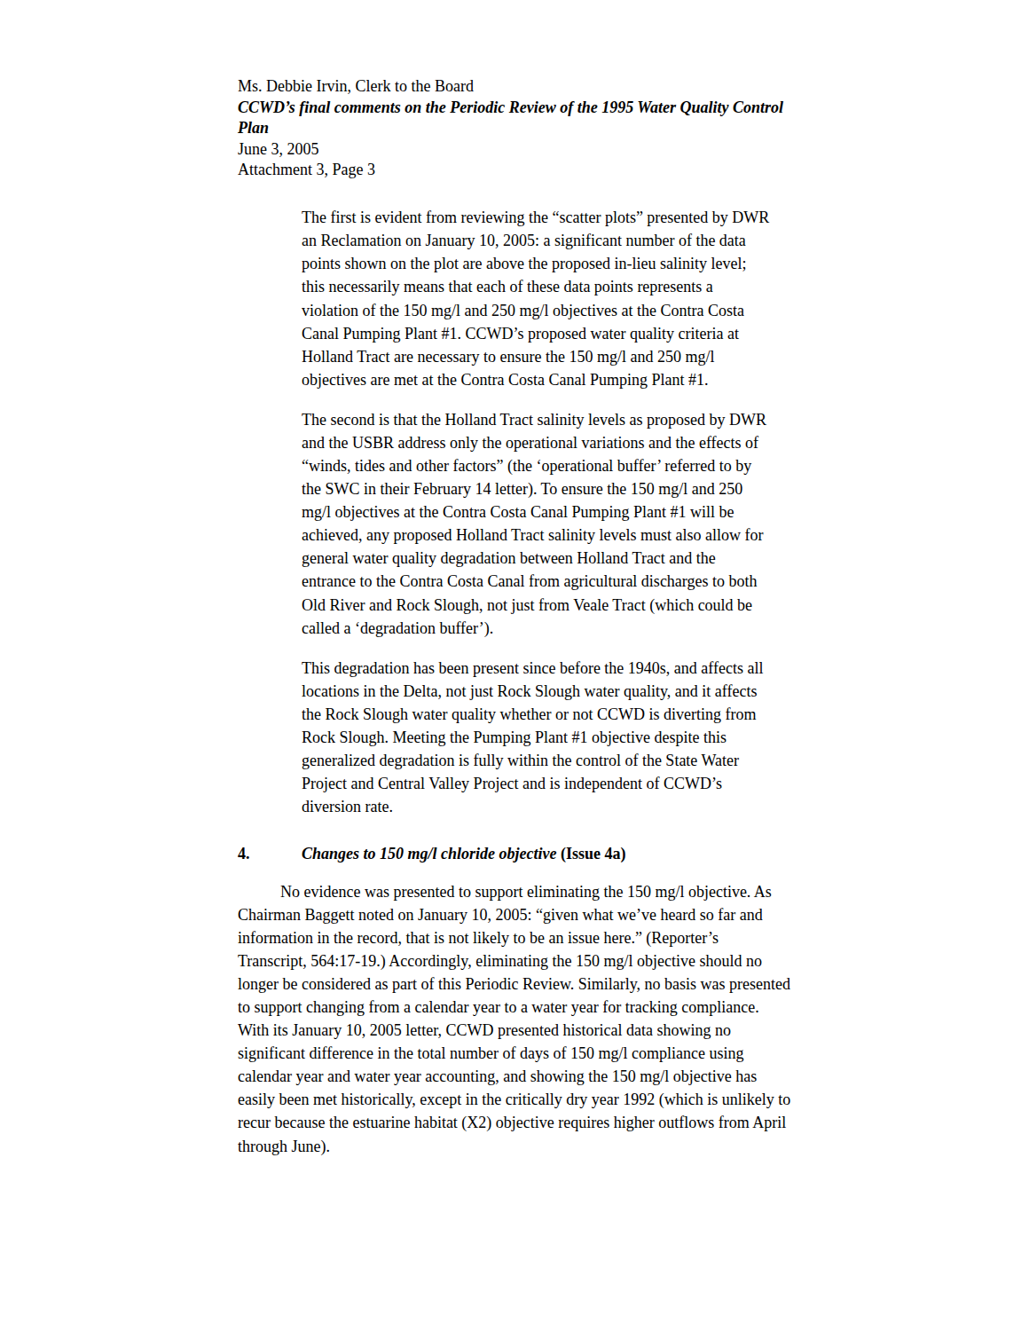Ms. Debbie Irvin, Clerk to the Board
CCWD’s final comments on the Periodic Review of the 1995 Water Quality Control Plan
June 3, 2005
Attachment 3, Page 3
The first is evident from reviewing the “scatter plots” presented by DWR an Reclamation on January 10, 2005: a significant number of the data points shown on the plot are above the proposed in-lieu salinity level; this necessarily means that each of these data points represents a violation of the 150 mg/l and 250 mg/l objectives at the Contra Costa Canal Pumping Plant #1. CCWD’s proposed water quality criteria at Holland Tract are necessary to ensure the 150 mg/l and 250 mg/l objectives are met at the Contra Costa Canal Pumping Plant #1.
The second is that the Holland Tract salinity levels as proposed by DWR and the USBR address only the operational variations and the effects of “winds, tides and other factors” (the ‘operational buffer’ referred to by the SWC in their February 14 letter). To ensure the 150 mg/l and 250 mg/l objectives at the Contra Costa Canal Pumping Plant #1 will be achieved, any proposed Holland Tract salinity levels must also allow for general water quality degradation between Holland Tract and the entrance to the Contra Costa Canal from agricultural discharges to both Old River and Rock Slough, not just from Veale Tract (which could be called a ‘degradation buffer’).
This degradation has been present since before the 1940s, and affects all locations in the Delta, not just Rock Slough water quality, and it affects the Rock Slough water quality whether or not CCWD is diverting from Rock Slough. Meeting the Pumping Plant #1 objective despite this generalized degradation is fully within the control of the State Water Project and Central Valley Project and is independent of CCWD’s diversion rate.
4. Changes to 150 mg/l chloride objective (Issue 4a)
No evidence was presented to support eliminating the 150 mg/l objective. As Chairman Baggett noted on January 10, 2005: “given what we’ve heard so far and information in the record, that is not likely to be an issue here.” (Reporter’s Transcript, 564:17-19.) Accordingly, eliminating the 150 mg/l objective should no longer be considered as part of this Periodic Review. Similarly, no basis was presented to support changing from a calendar year to a water year for tracking compliance. With its January 10, 2005 letter, CCWD presented historical data showing no significant difference in the total number of days of 150 mg/l compliance using calendar year and water year accounting, and showing the 150 mg/l objective has easily been met historically, except in the critically dry year 1992 (which is unlikely to recur because the estuarine habitat (X2) objective requires higher outflows from April through June).